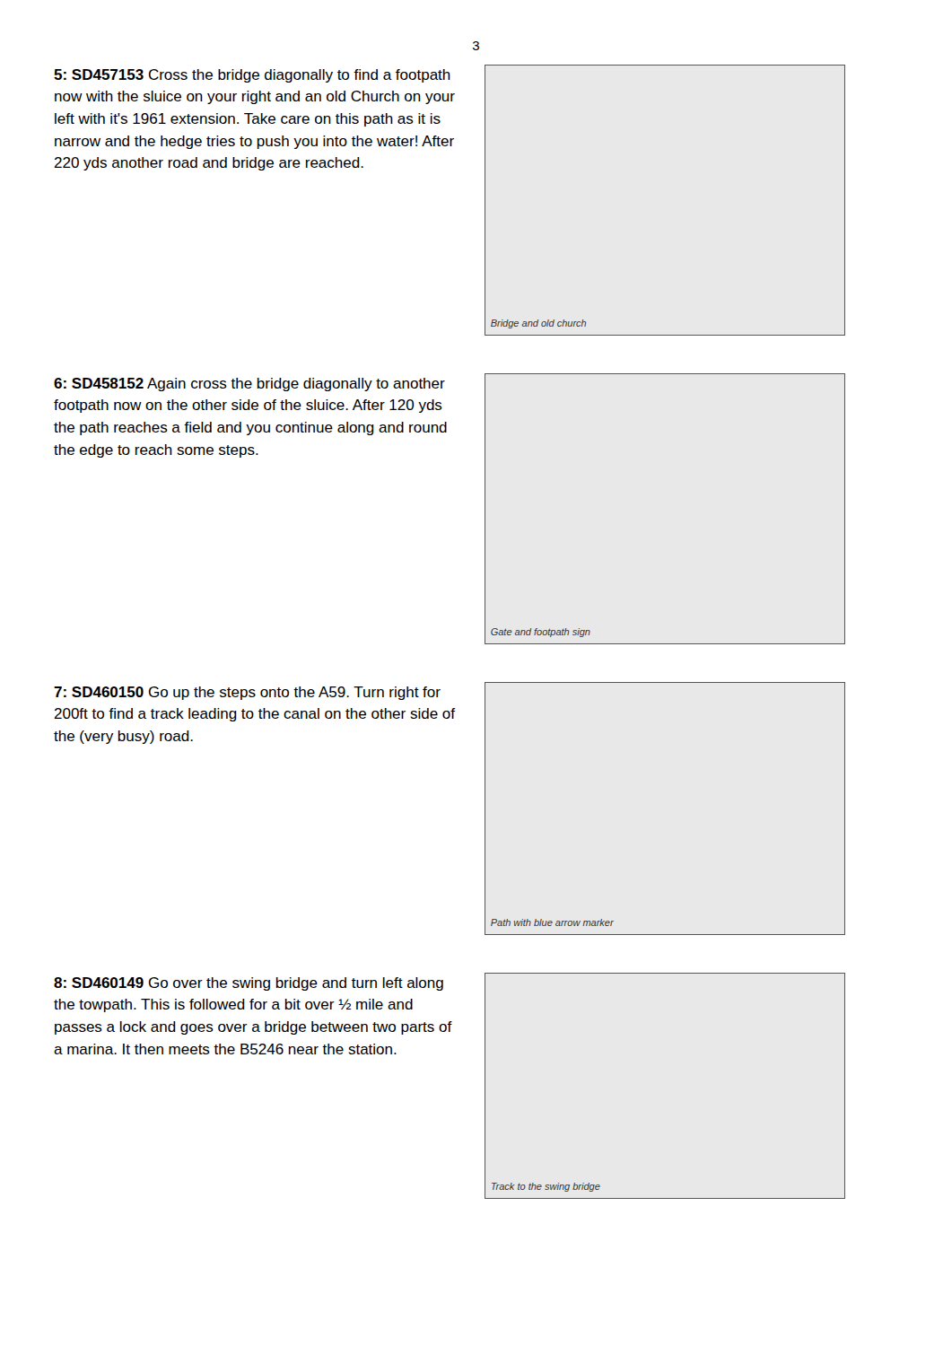3
5: SD457153 Cross the bridge diagonally to find a footpath now with the sluice on your right and an old Church on your left with it's 1961 extension. Take care on this path as it is narrow and the hedge tries to push you into the water! After 220 yds another road and bridge are reached.
Bridge and old church
6: SD458152 Again cross the bridge diagonally to another footpath now on the other side of the sluice. After 120 yds the path reaches a field and you continue along and round the edge to reach some steps.
Gate and footpath sign
7: SD460150 Go up the steps onto the A59. Turn right for 200ft to find a track leading to the canal on the other side of the (very busy) road.
Path with blue arrow marker
8: SD460149 Go over the swing bridge and turn left along the towpath. This is followed for a bit over ½ mile and passes a lock and goes over a bridge between two parts of a marina. It then meets the B5246 near the station.
Track to the swing bridge